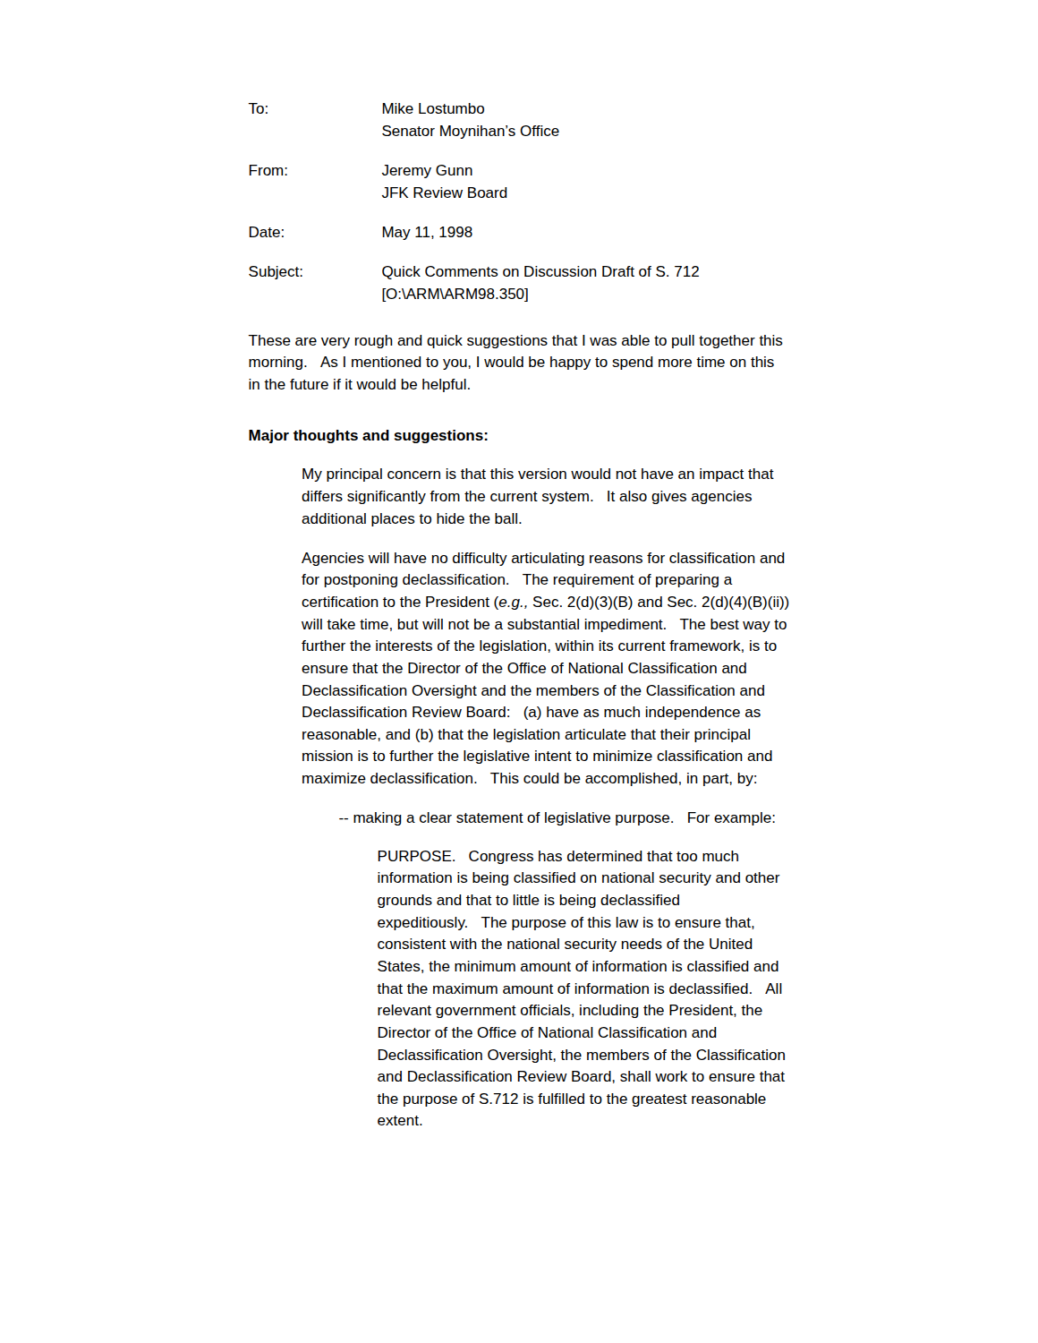| To: | Mike Lostumbo Senator Moynihan’s Office |
| From: | Jeremy Gunn JFK Review Board |
| Date: | May 11, 1998 |
| Subject: | Quick Comments on Discussion Draft of S. 712 [O:\ARM\ARM98.350] |
These are very rough and quick suggestions that I was able to pull together this morning. As I mentioned to you, I would be happy to spend more time on this in the future if it would be helpful.
Major thoughts and suggestions:
My principal concern is that this version would not have an impact that differs significantly from the current system. It also gives agencies additional places to hide the ball.
Agencies will have no difficulty articulating reasons for classification and for postponing declassification. The requirement of preparing a certification to the President (e.g., Sec. 2(d)(3)(B) and Sec. 2(d)(4)(B)(ii)) will take time, but will not be a substantial impediment. The best way to further the interests of the legislation, within its current framework, is to ensure that the Director of the Office of National Classification and Declassification Oversight and the members of the Classification and Declassification Review Board: (a) have as much independence as reasonable, and (b) that the legislation articulate that their principal mission is to further the legislative intent to minimize classification and maximize declassification. This could be accomplished, in part, by:
-- making a clear statement of legislative purpose. For example:
PURPOSE. Congress has determined that too much information is being classified on national security and other grounds and that to little is being declassified expeditiously. The purpose of this law is to ensure that, consistent with the national security needs of the United States, the minimum amount of information is classified and that the maximum amount of information is declassified. All relevant government officials, including the President, the Director of the Office of National Classification and Declassification Oversight, the members of the Classification and Declassification Review Board, shall work to ensure that the purpose of S.712 is fulfilled to the greatest reasonable extent.